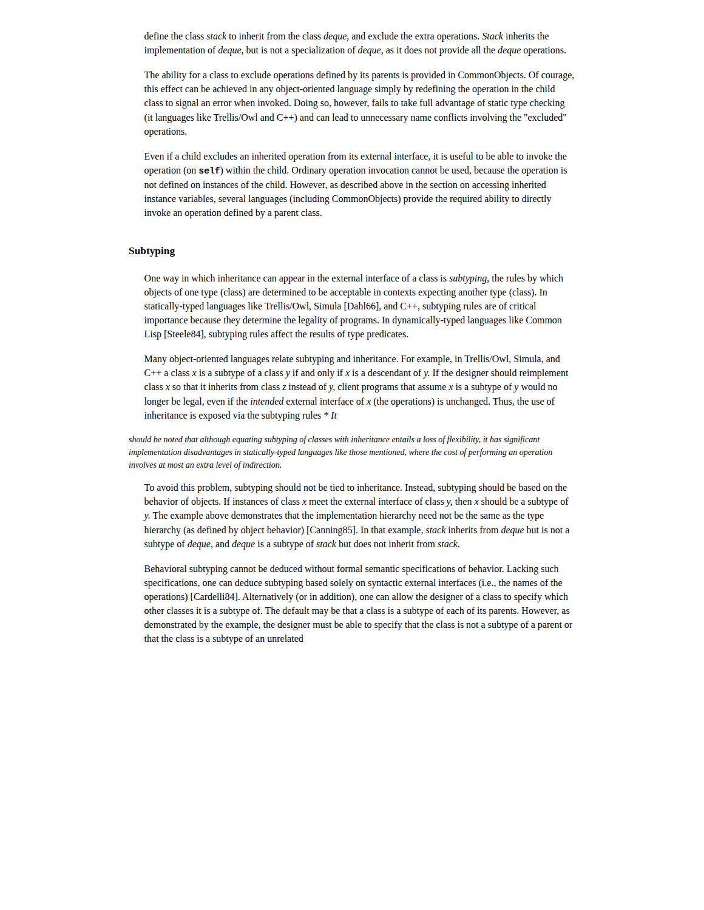define the class stack to inherit from the class deque, and exclude the extra operations. Stack inherits the implementation of deque, but is not a specialization of deque, as it does not provide all the deque operations.
The ability for a class to exclude operations defined by its parents is provided in CommonObjects. Of courage, this effect can be achieved in any object-oriented language simply by redefining the operation in the child class to signal an error when invoked. Doing so, however, fails to take full advantage of static type checking (it languages like Trellis/Owl and C++) and can lead to unnecessary name conflicts involving the "excluded" operations.
Even if a child excludes an inherited operation from its external interface, it is useful to be able to invoke the operation (on self) within the child. Ordinary operation invocation cannot be used, because the operation is not defined on instances of the child. However, as described above in the section on accessing inherited instance variables, several languages (including CommonObjects) provide the required ability to directly invoke an operation defined by a parent class.
Subtyping
One way in which inheritance can appear in the external interface of a class is subtyping, the rules by which objects of one type (class) are determined to be acceptable in contexts expecting another type (class). In statically-typed languages like Trellis/Owl, Simula [Dahl66], and C++, subtyping rules are of critical importance because they determine the legality of programs. In dynamically-typed languages like Common Lisp [Steele84], subtyping rules affect the results of type predicates.
Many object-oriented languages relate subtyping and inheritance. For example, in Trellis/Owl, Simula, and C++ a class x is a subtype of a class y if and only if x is a descendant of y. If the designer should reimplement class x so that it inherits from class z instead of y, client programs that assume x is a subtype of y would no longer be legal, even if the intended external interface of x (the operations) is unchanged. Thus, the use of inheritance is exposed via the subtyping rules * It
should be noted that although equating subtyping of classes with inheritance entails a loss of flexibility, it has significant implementation disadvantages in statically-typed languages like those mentioned, where the cost of performing an operation involves at most an extra level of indirection.
To avoid this problem, subtyping should not be tied to inheritance. Instead, subtyping should be based on the behavior of objects. If instances of class x meet the external interface of class y, then x should be a subtype of y. The example above demonstrates that the implementation hierarchy need not be the same as the type hierarchy (as defined by object behavior) [Canning85]. In that example, stack inherits from deque but is not a subtype of deque, and deque is a subtype of stack but does not inherit from stack.
Behavioral subtyping cannot be deduced without formal semantic specifications of behavior. Lacking such specifications, one can deduce subtyping based solely on syntactic external interfaces (i.e., the names of the operations) [Cardelli84]. Alternatively (or in addition), one can allow the designer of a class to specify which other classes it is a subtype of. The default may be that a class is a subtype of each of its parents. However, as demonstrated by the example, the designer must be able to specify that the class is not a subtype of a parent or that the class is a subtype of an unrelated